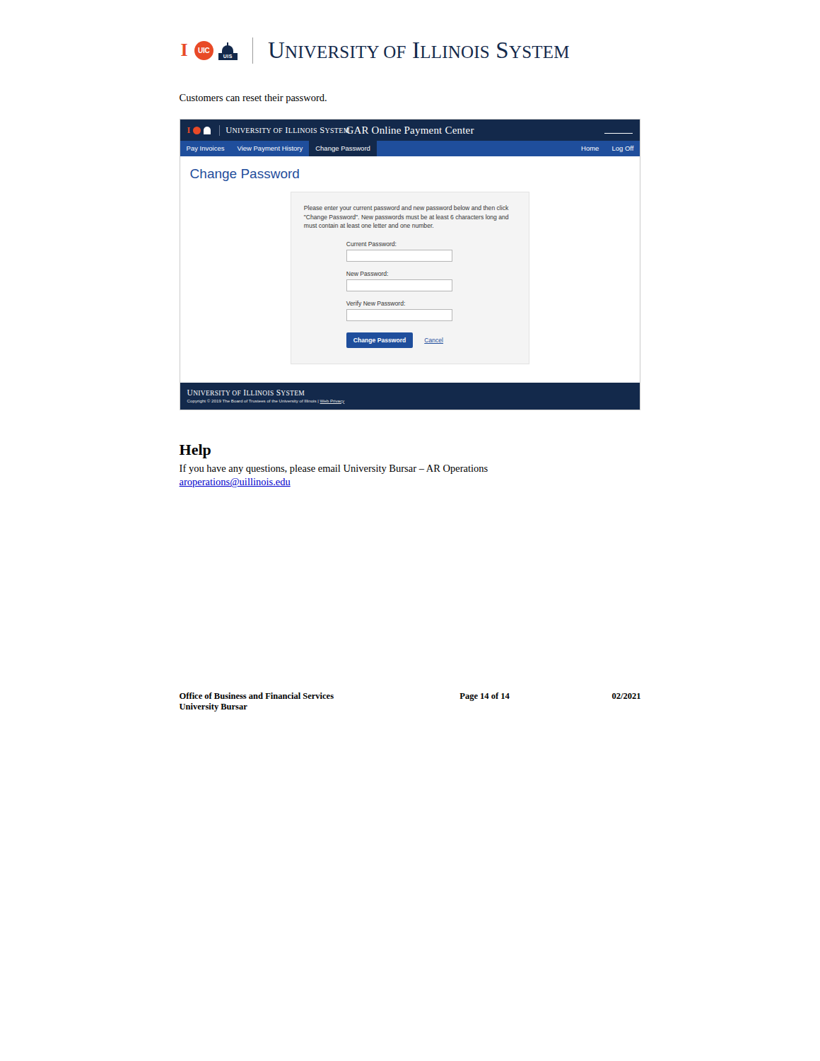I UIC UIS
UNIVERSITY OF ILLINOIS SYSTEM
Customers can reset their password.
I UNIVERSITY OF ILLINOIS SYSTEM
GAR Online Payment Center
Pay Invoices View Payment History Change Password Home Log Off
Change Password
Please enter your current password and new password below and then click "Change Password". New passwords must be at least 6 characters long and must contain at least one letter and one number.
Current Password:
New Password:
Verify New Password:
Change Password Cancel
UNIVERSITY OF ILLINOIS SYSTEM
Copyright © 2019 The Board of Trustees of the University of Illinois | Web Privacy
Help
If you have any questions, please email University Bursar – AR Operations
aroperations@uillinois.edu
Office of Business and Financial Services
University Bursar
Page 14 of 14
02/2021